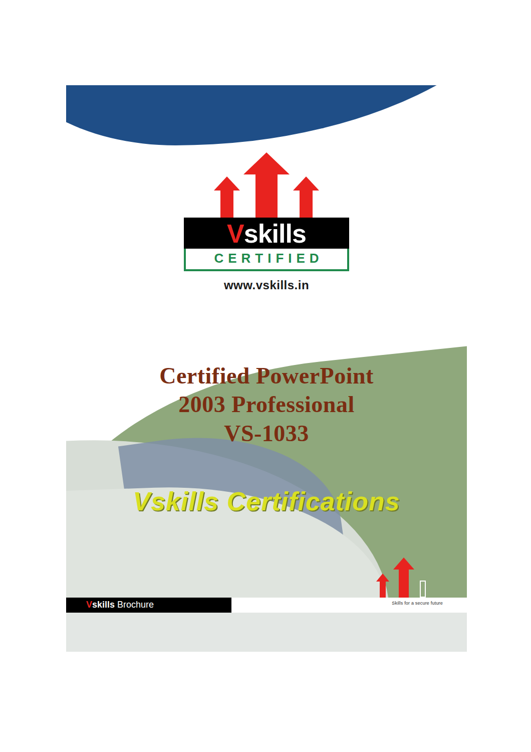Vskills
CERTIFIED
www.vskills.in
Certified PowerPoint
2003 Professional
VS-1033
Vskills Certifications
Vskills Brochure
Skills for a secure future